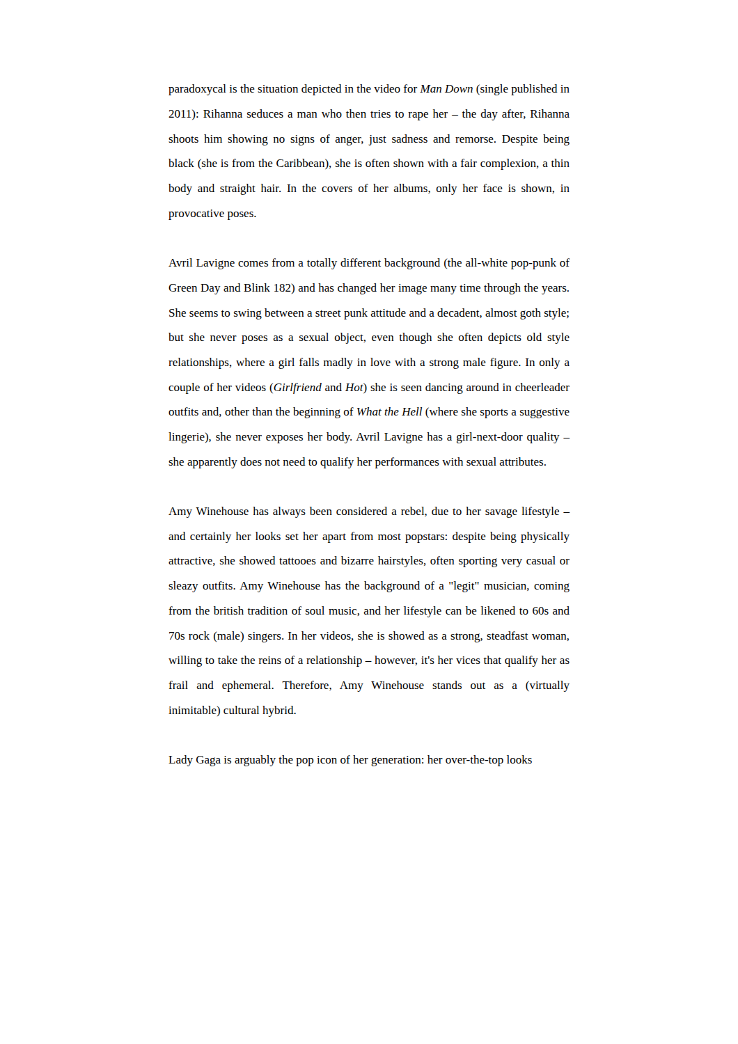paradoxycal is the situation depicted in the video for Man Down (single published in 2011): Rihanna seduces a man who then tries to rape her – the day after, Rihanna shoots him showing no signs of anger, just sadness and remorse. Despite being black (she is from the Caribbean), she is often shown with a fair complexion, a thin body and straight hair. In the covers of her albums, only her face is shown, in provocative poses.
Avril Lavigne comes from a totally different background (the all-white pop-punk of Green Day and Blink 182) and has changed her image many time through the years. She seems to swing between a street punk attitude and a decadent, almost goth style; but she never poses as a sexual object, even though she often depicts old style relationships, where a girl falls madly in love with a strong male figure. In only a couple of her videos (Girlfriend and Hot) she is seen dancing around in cheerleader outfits and, other than the beginning of What the Hell (where she sports a suggestive lingerie), she never exposes her body. Avril Lavigne has a girl-next-door quality – she apparently does not need to qualify her performances with sexual attributes.
Amy Winehouse has always been considered a rebel, due to her savage lifestyle – and certainly her looks set her apart from most popstars: despite being physically attractive, she showed tattooes and bizarre hairstyles, often sporting very casual or sleazy outfits. Amy Winehouse has the background of a "legit" musician, coming from the british tradition of soul music, and her lifestyle can be likened to 60s and 70s rock (male) singers. In her videos, she is showed as a strong, steadfast woman, willing to take the reins of a relationship – however, it's her vices that qualify her as frail and ephemeral. Therefore, Amy Winehouse stands out as a (virtually inimitable) cultural hybrid.
Lady Gaga is arguably the pop icon of her generation: her over-the-top looks